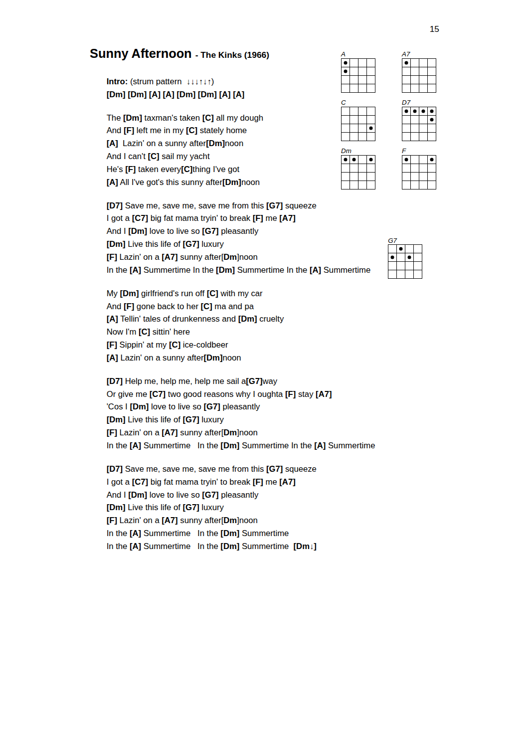15
A
A7
C
D7
Dm
F
G7
Sunny Afternoon - The Kinks (1966)
Intro: (strum pattern ↓↓↓↑↓↑)
[Dm] [Dm] [A] [A] [Dm] [Dm] [A] [A]
The [Dm] taxman's taken [C] all my dough
And [F] left me in my [C] stately home
[A] Lazin' on a sunny after[Dm] noon
And I can't [C] sail my yacht
He's [F] taken every[C] thing I've got
[A] All I've got's this sunny after[Dm] noon
[D7] Save me, save me, save me from this [G7] squeeze
I got a [C7] big fat mama tryin' to break [F] me [A7]
And I [Dm] love to live so [G7] pleasantly
[Dm] Live this life of [G7] luxury
[F] Lazin' on a [A7] sunny after[Dm]noon
In the [A] Summertime In the [Dm] Summertime In the [A] Summertime
My [Dm] girlfriend's run off [C] with my car
And [F] gone back to her [C] ma and pa
[A] Tellin' tales of drunkenness and [Dm] cruelty
Now I'm [C] sittin' here
[F] Sippin' at my [C] ice-coldbeer
[A] Lazin' on a sunny after[Dm] noon
[D7] Help me, help me, help me sail a[G7] way
Or give me [C7] two good reasons why I oughta [F] stay [A7]
'Cos I [Dm] love to live so [G7] pleasantly
[Dm] Live this life of [G7] luxury
[F] Lazin' on a [A7] sunny after[Dm]noon
In the [A] Summertime In the [Dm] Summertime In the [A] Summertime
[D7] Save me, save me, save me from this [G7] squeeze
I got a [C7] big fat mama tryin' to break [F] me [A7]
And I [Dm] love to live so [G7] pleasantly
[Dm] Live this life of [G7] luxury
[F] Lazin' on a [A7] sunny after[Dm]noon
In the [A] Summertime In the [Dm] Summertime
In the [A] Summertime In the [Dm] Summertime [Dm↓]